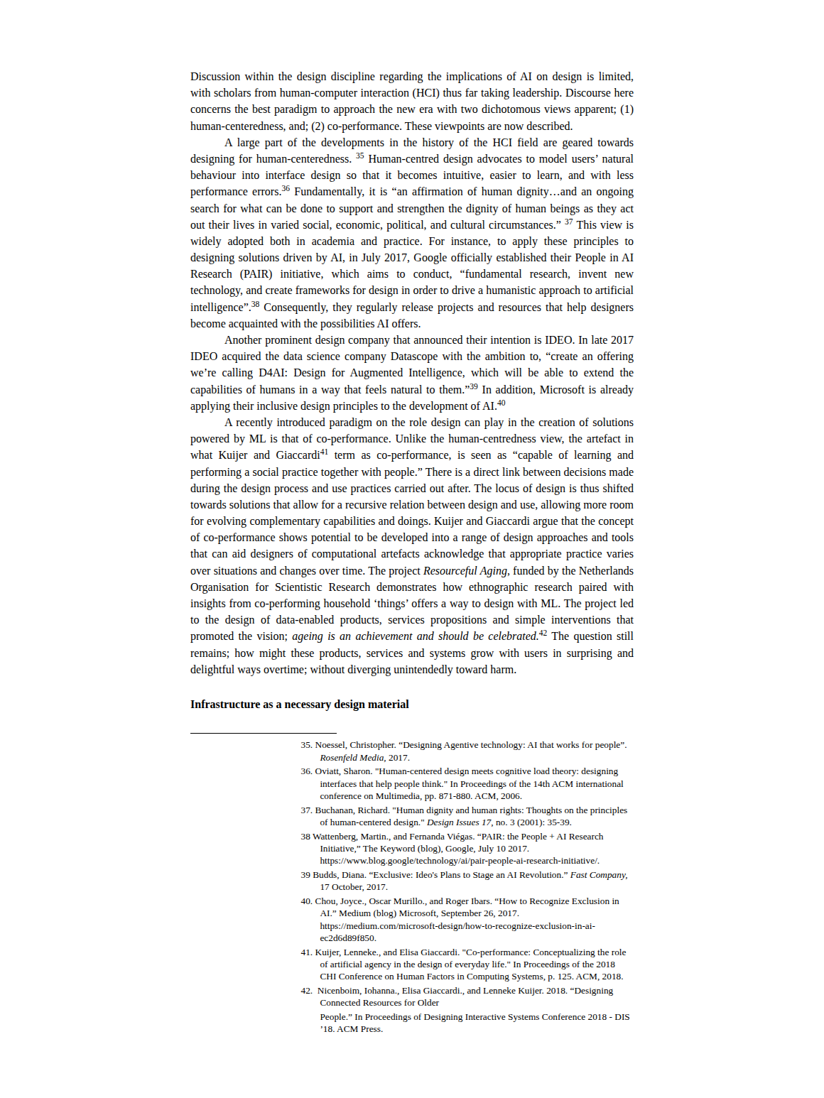Discussion within the design discipline regarding the implications of AI on design is limited, with scholars from human-computer interaction (HCI) thus far taking leadership. Discourse here concerns the best paradigm to approach the new era with two dichotomous views apparent; (1) human-centeredness, and; (2) co-performance. These viewpoints are now described.
A large part of the developments in the history of the HCI field are geared towards designing for human-centeredness. 35 Human-centred design advocates to model users’ natural behaviour into interface design so that it becomes intuitive, easier to learn, and with less performance errors.36 Fundamentally, it is “an affirmation of human dignity…and an ongoing search for what can be done to support and strengthen the dignity of human beings as they act out their lives in varied social, economic, political, and cultural circumstances.” 37 This view is widely adopted both in academia and practice. For instance, to apply these principles to designing solutions driven by AI, in July 2017, Google officially established their People in AI Research (PAIR) initiative, which aims to conduct, “fundamental research, invent new technology, and create frameworks for design in order to drive a humanistic approach to artificial intelligence”.38 Consequently, they regularly release projects and resources that help designers become acquainted with the possibilities AI offers.
Another prominent design company that announced their intention is IDEO. In late 2017 IDEO acquired the data science company Datascope with the ambition to, “create an offering we’re calling D4AI: Design for Augmented Intelligence, which will be able to extend the capabilities of humans in a way that feels natural to them.”39 In addition, Microsoft is already applying their inclusive design principles to the development of AI.40
A recently introduced paradigm on the role design can play in the creation of solutions powered by ML is that of co-performance. Unlike the human-centredness view, the artefact in what Kuijer and Giaccardi41 term as co-performance, is seen as “capable of learning and performing a social practice together with people.” There is a direct link between decisions made during the design process and use practices carried out after. The locus of design is thus shifted towards solutions that allow for a recursive relation between design and use, allowing more room for evolving complementary capabilities and doings. Kuijer and Giaccardi argue that the concept of co-performance shows potential to be developed into a range of design approaches and tools that can aid designers of computational artefacts acknowledge that appropriate practice varies over situations and changes over time. The project Resourceful Aging, funded by the Netherlands Organisation for Scientistic Research demonstrates how ethnographic research paired with insights from co-performing household ‘things’ offers a way to design with ML. The project led to the design of data-enabled products, services propositions and simple interventions that promoted the vision; ageing is an achievement and should be celebrated.42 The question still remains; how might these products, services and systems grow with users in surprising and delightful ways overtime; without diverging unintendedly toward harm.
Infrastructure as a necessary design material
35. Noessel, Christopher. “Designing Agentive technology: AI that works for people”. Rosenfeld Media, 2017.
36. Oviatt, Sharon. "Human-centered design meets cognitive load theory: designing interfaces that help people think." In Proceedings of the 14th ACM international conference on Multimedia, pp. 871-880. ACM, 2006.
37. Buchanan, Richard. "Human dignity and human rights: Thoughts on the principles of human-centered design." Design Issues 17, no. 3 (2001): 35-39.
38 Wattenberg, Martin., and Fernanda Viégas. “PAIR: the People + AI Research Initiative,” The Keyword (blog), Google, July 10 2017. https://www.blog.google/technology/ai/pair-people-ai-research-initiative/.
39 Budds, Diana. “Exclusive: Ideo's Plans to Stage an AI Revolution.” Fast Company, 17 October, 2017.
40. Chou, Joyce., Oscar Murillo., and Roger Ibars. “How to Recognize Exclusion in AI.” Medium (blog) Microsoft, September 26, 2017. https://medium.com/microsoft-design/how-to-recognize-exclusion-in-ai-ec2d6d89f850.
41. Kuijer, Lenneke., and Elisa Giaccardi. "Co-performance: Conceptualizing the role of artificial agency in the design of everyday life." In Proceedings of the 2018 CHI Conference on Human Factors in Computing Systems, p. 125. ACM, 2018.
42. Nicenboim, Iohanna., Elisa Giaccardi., and Lenneke Kuijer. 2018. “Designing Connected Resources for Older
People.” In Proceedings of Designing Interactive Systems Conference 2018 - DIS ’18. ACM Press.